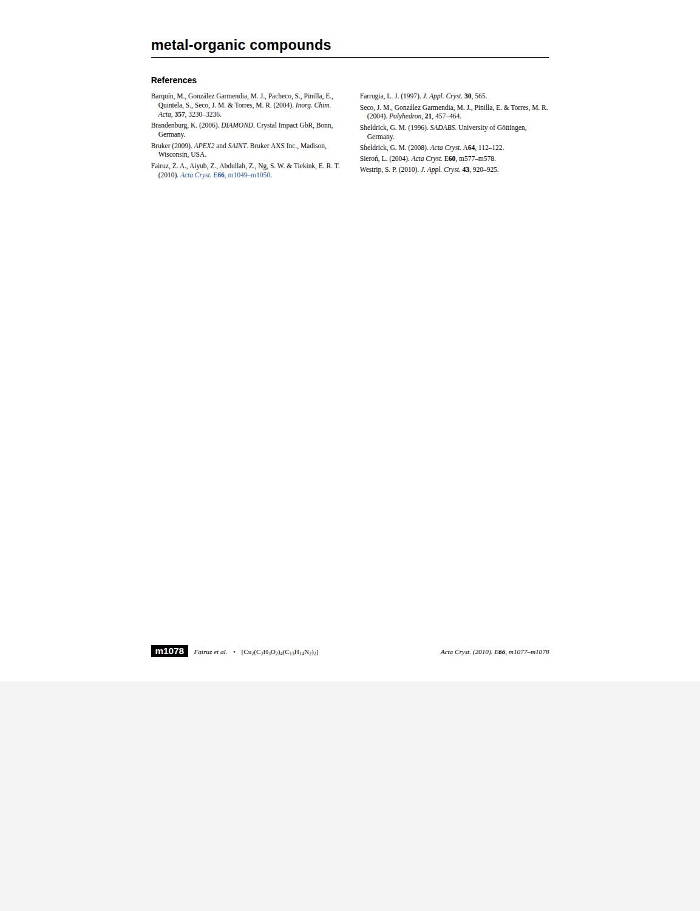metal-organic compounds
References
Barquín, M., González Garmendia, M. J., Pacheco, S., Pinilla, E., Quintela, S., Seco, J. M. & Torres, M. R. (2004). Inorg. Chim. Acta, 357, 3230–3236.
Brandenburg, K. (2006). DIAMOND. Crystal Impact GbR, Bonn, Germany.
Bruker (2009). APEX2 and SAINT. Bruker AXS Inc., Madison, Wisconsin, USA.
Fairuz, Z. A., Aiyub, Z., Abdullah, Z., Ng, S. W. & Tiekink, E. R. T. (2010). Acta Cryst. E66, m1049–m1050.
Farrugia, L. J. (1997). J. Appl. Cryst. 30, 565.
Seco, J. M., González Garmendia, M. J., Pinilla, E. & Torres, M. R. (2004). Polyhedron, 21, 457–464.
Sheldrick, G. M. (1996). SADABS. University of Göttingen, Germany.
Sheldrick, G. M. (2008). Acta Cryst. A64, 112–122.
Sieroń, L. (2004). Acta Cryst. E60, m577–m578.
Westrip, S. P. (2010). J. Appl. Cryst. 43, 920–925.
m1078 Fairuz et al. • [Cu2(C2H3O2)4(C13H14N2)2]
Acta Cryst. (2010). E66, m1077–m1078